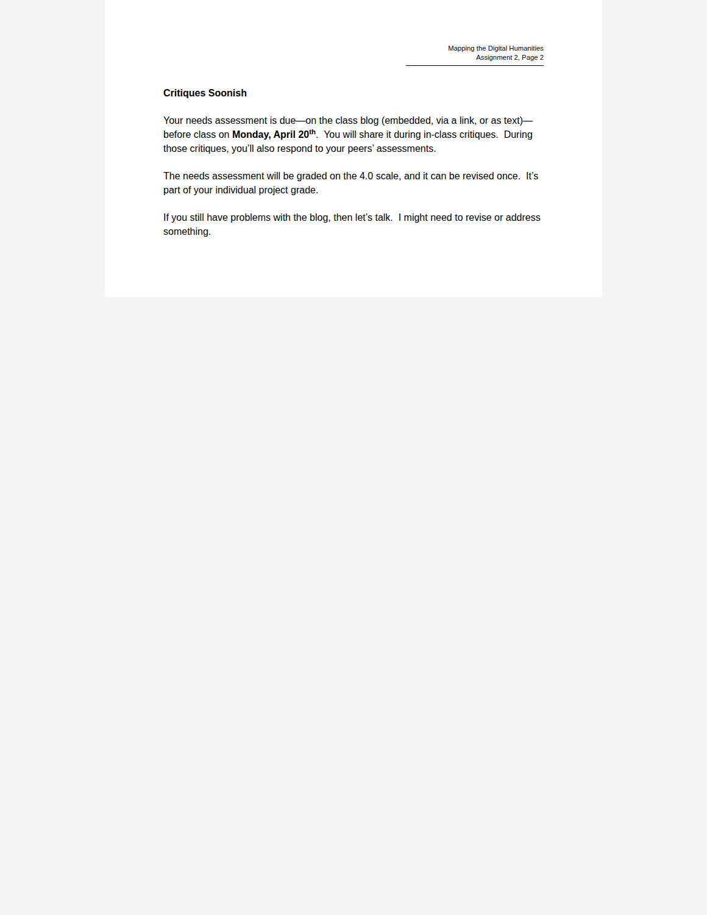Mapping the Digital Humanities
Assignment 2, Page 2
Critiques Soonish
Your needs assessment is due—on the class blog (embedded, via a link, or as text)—before class on Monday, April 20th. You will share it during in-class critiques. During those critiques, you’ll also respond to your peers’ assessments.
The needs assessment will be graded on the 4.0 scale, and it can be revised once. It’s part of your individual project grade.
If you still have problems with the blog, then let’s talk. I might need to revise or address something.